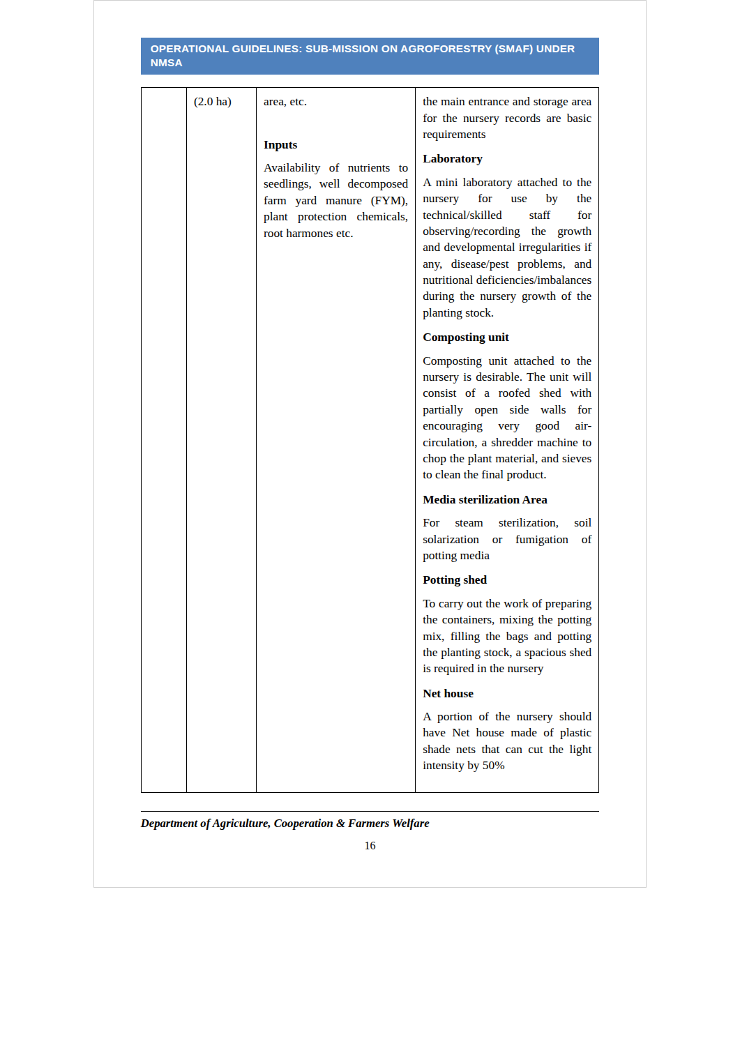OPERATIONAL GUIDELINES: SUB-MISSION ON AGROFORESTRY (SMAF) UNDER NMSA
| | (2.0 ha) | area, etc. Inputs Availability of nutrients to seedlings, well decomposed farm yard manure (FYM), plant protection chemicals, root harmones etc. | the main entrance and storage area for the nursery records are basic requirements Laboratory A mini laboratory attached to the nursery for use by the technical/skilled staff for observing/recording the growth and developmental irregularities if any, disease/pest problems, and nutritional deficiencies/imbalances during the nursery growth of the planting stock. Composting unit Composting unit attached to the nursery is desirable. The unit will consist of a roofed shed with partially open side walls for encouraging very good air-circulation, a shredder machine to chop the plant material, and sieves to clean the final product. Media sterilization Area For steam sterilization, soil solarization or fumigation of potting media Potting shed To carry out the work of preparing the containers, mixing the potting mix, filling the bags and potting the planting stock, a spacious shed is required in the nursery Net house A portion of the nursery should have Net house made of plastic shade nets that can cut the light intensity by 50% |
Department of Agriculture, Cooperation & Farmers Welfare
16